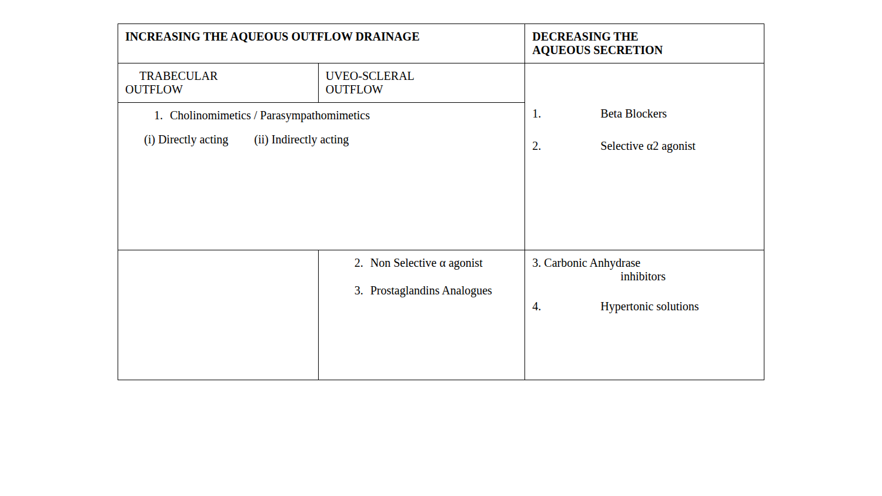| INCREASING THE AQUEOUS OUTFLOW DRAINAGE | DECREASING THE AQUEOUS SECRETION |
| TRABECULAR OUTFLOW | UVEO-SCLERAL OUTFLOW | 1. Beta Blockers 2. Selective α2 agonist |
| 1. Cholinomimetics / Parasympathomimetics (i) Directly acting (ii) Indirectly acting |
| | 2. Non Selective α agonist 3. Prostaglandins Analogues | 3. Carbonic Anhydrase inhibitors 4. Hypertonic solutions |